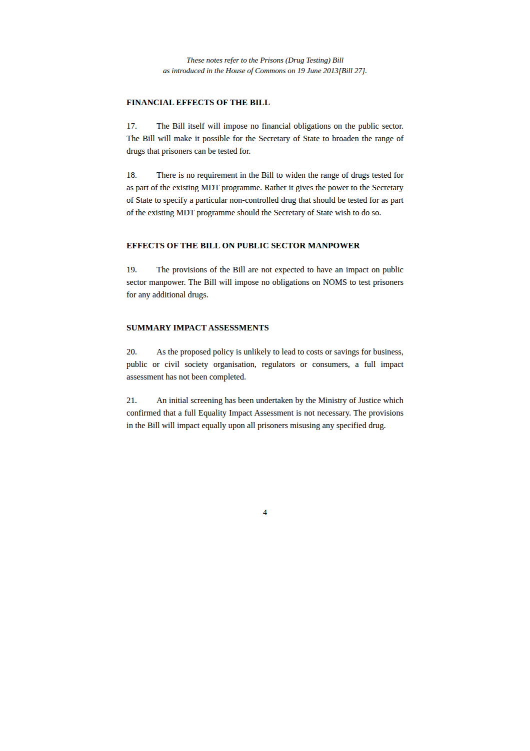These notes refer to the Prisons (Drug Testing) Bill
as introduced in the House of Commons on 19 June 2013[Bill 27].
FINANCIAL EFFECTS OF THE BILL
17. The Bill itself will impose no financial obligations on the public sector. The Bill will make it possible for the Secretary of State to broaden the range of drugs that prisoners can be tested for.
18. There is no requirement in the Bill to widen the range of drugs tested for as part of the existing MDT programme. Rather it gives the power to the Secretary of State to specify a particular non-controlled drug that should be tested for as part of the existing MDT programme should the Secretary of State wish to do so.
EFFECTS OF THE BILL ON PUBLIC SECTOR MANPOWER
19. The provisions of the Bill are not expected to have an impact on public sector manpower. The Bill will impose no obligations on NOMS to test prisoners for any additional drugs.
SUMMARY IMPACT ASSESSMENTS
20. As the proposed policy is unlikely to lead to costs or savings for business, public or civil society organisation, regulators or consumers, a full impact assessment has not been completed.
21. An initial screening has been undertaken by the Ministry of Justice which confirmed that a full Equality Impact Assessment is not necessary. The provisions in the Bill will impact equally upon all prisoners misusing any specified drug.
4